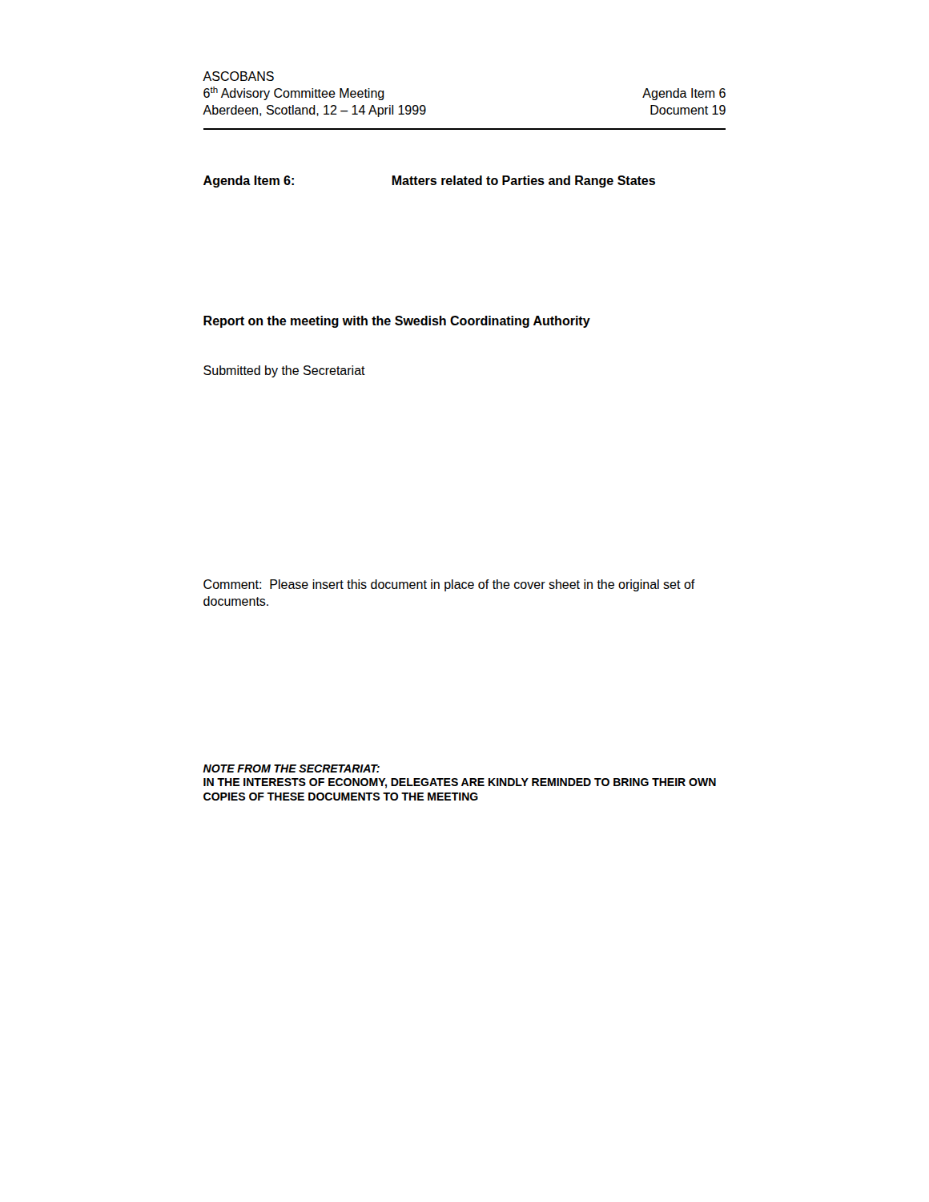| ASCOBANS | |
| 6 th Advisory Committee Meeting | Agenda Item 6 |
| Aberdeen, Scotland, 12 – 14 April 1999 | Document 19 |
Agenda Item 6: Matters related to Parties and Range States
Report on the meeting with the Swedish Coordinating Authority
Submitted by the Secretariat
Comment: Please insert this document in place of the cover sheet in the original set of documents.
Note from the Secretariat:
In the interests of economy, delegates are kindly reminded to bring their own copies of these documents to the meeting